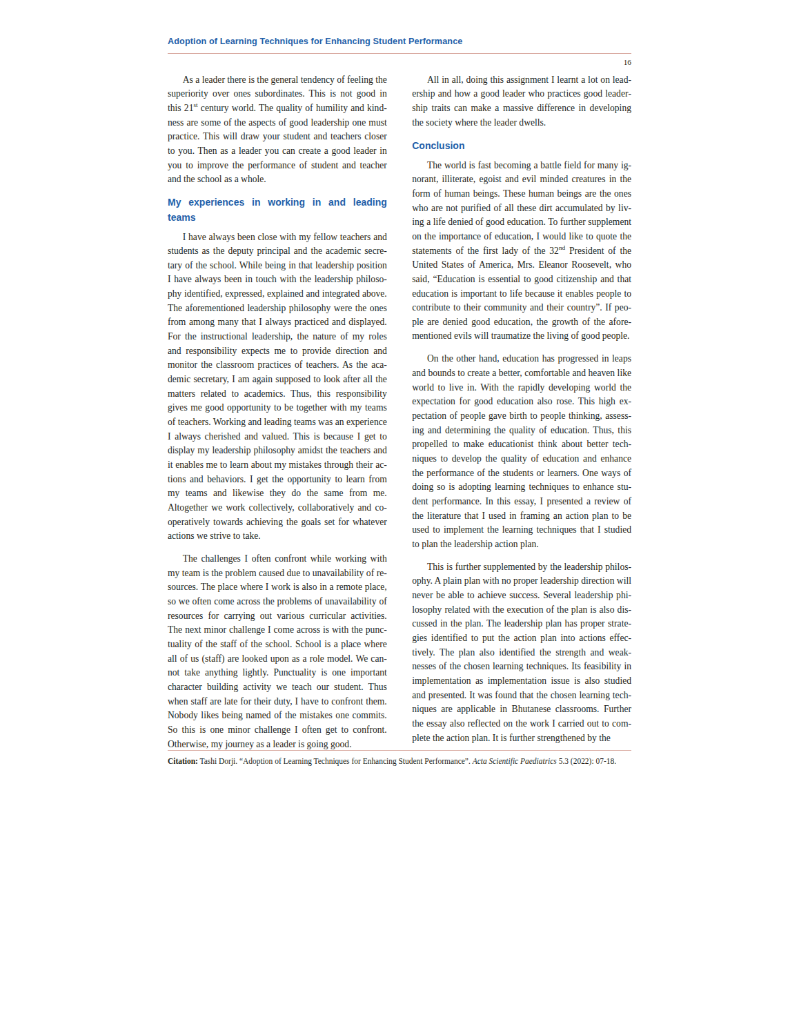Adoption of Learning Techniques for Enhancing Student Performance
16
As a leader there is the general tendency of feeling the superiority over ones subordinates. This is not good in this 21st century world. The quality of humility and kindness are some of the aspects of good leadership one must practice. This will draw your student and teachers closer to you. Then as a leader you can create a good leader in you to improve the performance of student and teacher and the school as a whole.
My experiences in working in and leading teams
I have always been close with my fellow teachers and students as the deputy principal and the academic secretary of the school. While being in that leadership position I have always been in touch with the leadership philosophy identified, expressed, explained and integrated above. The aforementioned leadership philosophy were the ones from among many that I always practiced and displayed. For the instructional leadership, the nature of my roles and responsibility expects me to provide direction and monitor the classroom practices of teachers. As the academic secretary, I am again supposed to look after all the matters related to academics. Thus, this responsibility gives me good opportunity to be together with my teams of teachers. Working and leading teams was an experience I always cherished and valued. This is because I get to display my leadership philosophy amidst the teachers and it enables me to learn about my mistakes through their actions and behaviors. I get the opportunity to learn from my teams and likewise they do the same from me. Altogether we work collectively, collaboratively and cooperatively towards achieving the goals set for whatever actions we strive to take.
The challenges I often confront while working with my team is the problem caused due to unavailability of resources. The place where I work is also in a remote place, so we often come across the problems of unavailability of resources for carrying out various curricular activities. The next minor challenge I come across is with the punctuality of the staff of the school. School is a place where all of us (staff) are looked upon as a role model. We cannot take anything lightly. Punctuality is one important character building activity we teach our student. Thus when staff are late for their duty, I have to confront them. Nobody likes being named of the mistakes one commits. So this is one minor challenge I often get to confront. Otherwise, my journey as a leader is going good.
All in all, doing this assignment I learnt a lot on leadership and how a good leader who practices good leadership traits can make a massive difference in developing the society where the leader dwells.
Conclusion
The world is fast becoming a battle field for many ignorant, illiterate, egoist and evil minded creatures in the form of human beings. These human beings are the ones who are not purified of all these dirt accumulated by living a life denied of good education. To further supplement on the importance of education, I would like to quote the statements of the first lady of the 32nd President of the United States of America, Mrs. Eleanor Roosevelt, who said, “Education is essential to good citizenship and that education is important to life because it enables people to contribute to their community and their country”. If people are denied good education, the growth of the aforementioned evils will traumatize the living of good people.
On the other hand, education has progressed in leaps and bounds to create a better, comfortable and heaven like world to live in. With the rapidly developing world the expectation for good education also rose. This high expectation of people gave birth to people thinking, assessing and determining the quality of education. Thus, this propelled to make educationist think about better techniques to develop the quality of education and enhance the performance of the students or learners. One ways of doing so is adopting learning techniques to enhance student performance. In this essay, I presented a review of the literature that I used in framing an action plan to be used to implement the learning techniques that I studied to plan the leadership action plan.
This is further supplemented by the leadership philosophy. A plain plan with no proper leadership direction will never be able to achieve success. Several leadership philosophy related with the execution of the plan is also discussed in the plan. The leadership plan has proper strategies identified to put the action plan into actions effectively. The plan also identified the strength and weaknesses of the chosen learning techniques. Its feasibility in implementation as implementation issue is also studied and presented. It was found that the chosen learning techniques are applicable in Bhutanese classrooms. Further the essay also reflected on the work I carried out to complete the action plan. It is further strengthened by the
Citation: Tashi Dorji. “Adoption of Learning Techniques for Enhancing Student Performance”. Acta Scientific Paediatrics 5.3 (2022): 07-18.